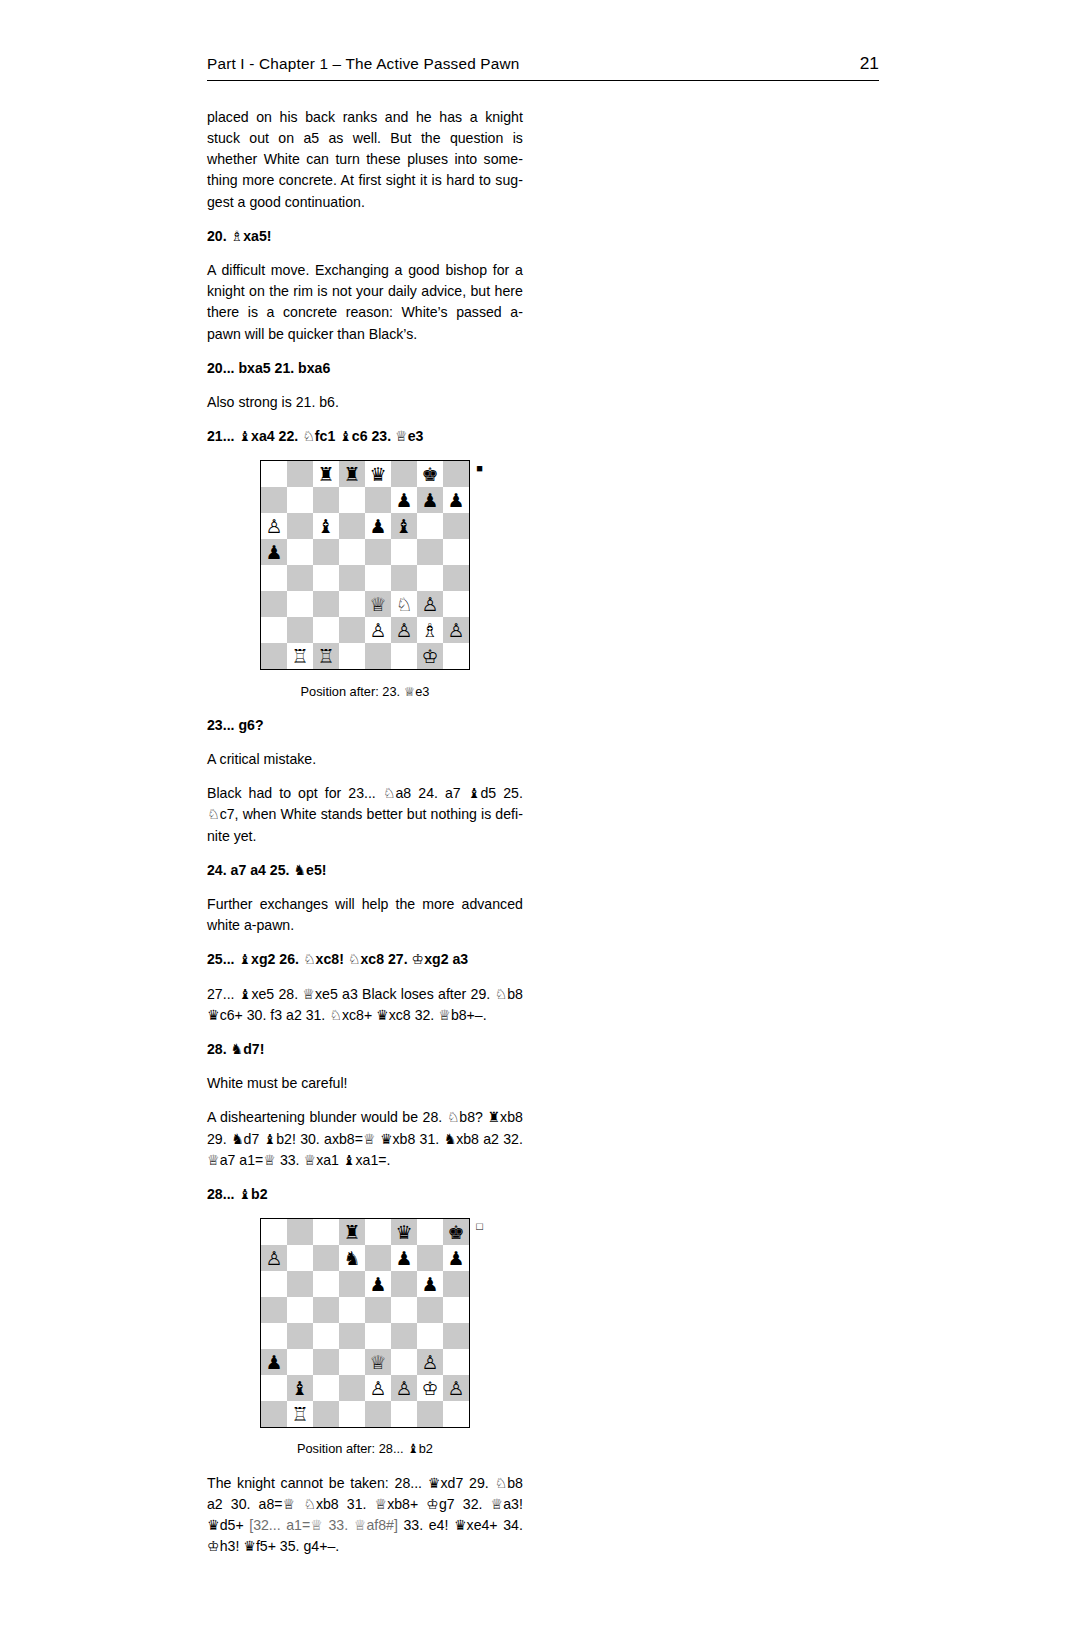Part I - Chapter 1 – The Active Passed Pawn
21
placed on his back ranks and he has a knight stuck out on a5 as well. But the question is whether White can turn these pluses into something more concrete. At first sight it is hard to suggest a good continuation.
20. ♗xa5!
A difficult move. Exchanging a good bishop for a knight on the rim is not your daily advice, but here there is a concrete reason: White’s passed a-pawn will be quicker than Black’s.
20... bxa5 21. bxa6
Also strong is 21. b6.
21... ♝xa4 22. ♘fc1 ♝c6 23. ♕e3
■
| | | ♜ | ♜ | ♛ | | ♚ | |
| | | | | | ♟ | ♟ | ♟ |
| ♙ | | ♝ | | ♟ | ♝ | | |
| ♟ | | | | | | | |
| | | | | ♕ | ♘ | ♙ | |
| | | | | ♙ | ♙ | ♗ | ♙ |
| | ♖ | ♖ | | | | ♔ | |
Position after: 23. ♕e3
23... g6?
A critical mistake.
Black had to opt for 23... ♘a8 24. a7 ♝d5 25. ♘c7, when White stands better but nothing is definite yet.
24. a7 a4 25. ♞e5!
Further exchanges will help the more advanced white a-pawn.
25... ♝xg2 26. ♘xc8! ♘xc8 27. ♔xg2 a3
27... ♝xe5 28. ♕xe5 a3 Black loses after 29. ♘b8 ♛c6+ 30. f3 a2 31. ♘xc8+ ♛xc8 32. ♕b8+–.
28. ♞d7!
White must be careful!
A disheartening blunder would be 28. ♘b8? ♜xb8 29. ♞d7 ♝b2! 30. axb8=♕ ♛xb8 31. ♞xb8 a2 32. ♕a7 a1=♕ 33. ♕xa1 ♝xa1=.
28... ♝b2
□
| | | | ♜ | | ♛ | | ♚ |
| ♙ | | | ♞ | | ♟ | | ♟ |
| | | | | ♟ | | ♟ | |
| ♟ | | | | ♕ | | ♙ | |
| | ♝ | | | ♙ | ♙ | ♔ | ♙ |
| | ♖ | | | | | | |
Position after: 28... ♝b2
The knight cannot be taken: 28... ♛xd7 29. ♘b8 a2 30. a8=♕ ♘xb8 31. ♕xb8+ ♔g7 32. ♕a3! ♛d5+ [32... a1=♕ 33. ♕af8#] 33. e4! ♛xe4+ 34. ♔h3! ♛f5+ 35. g4+–.